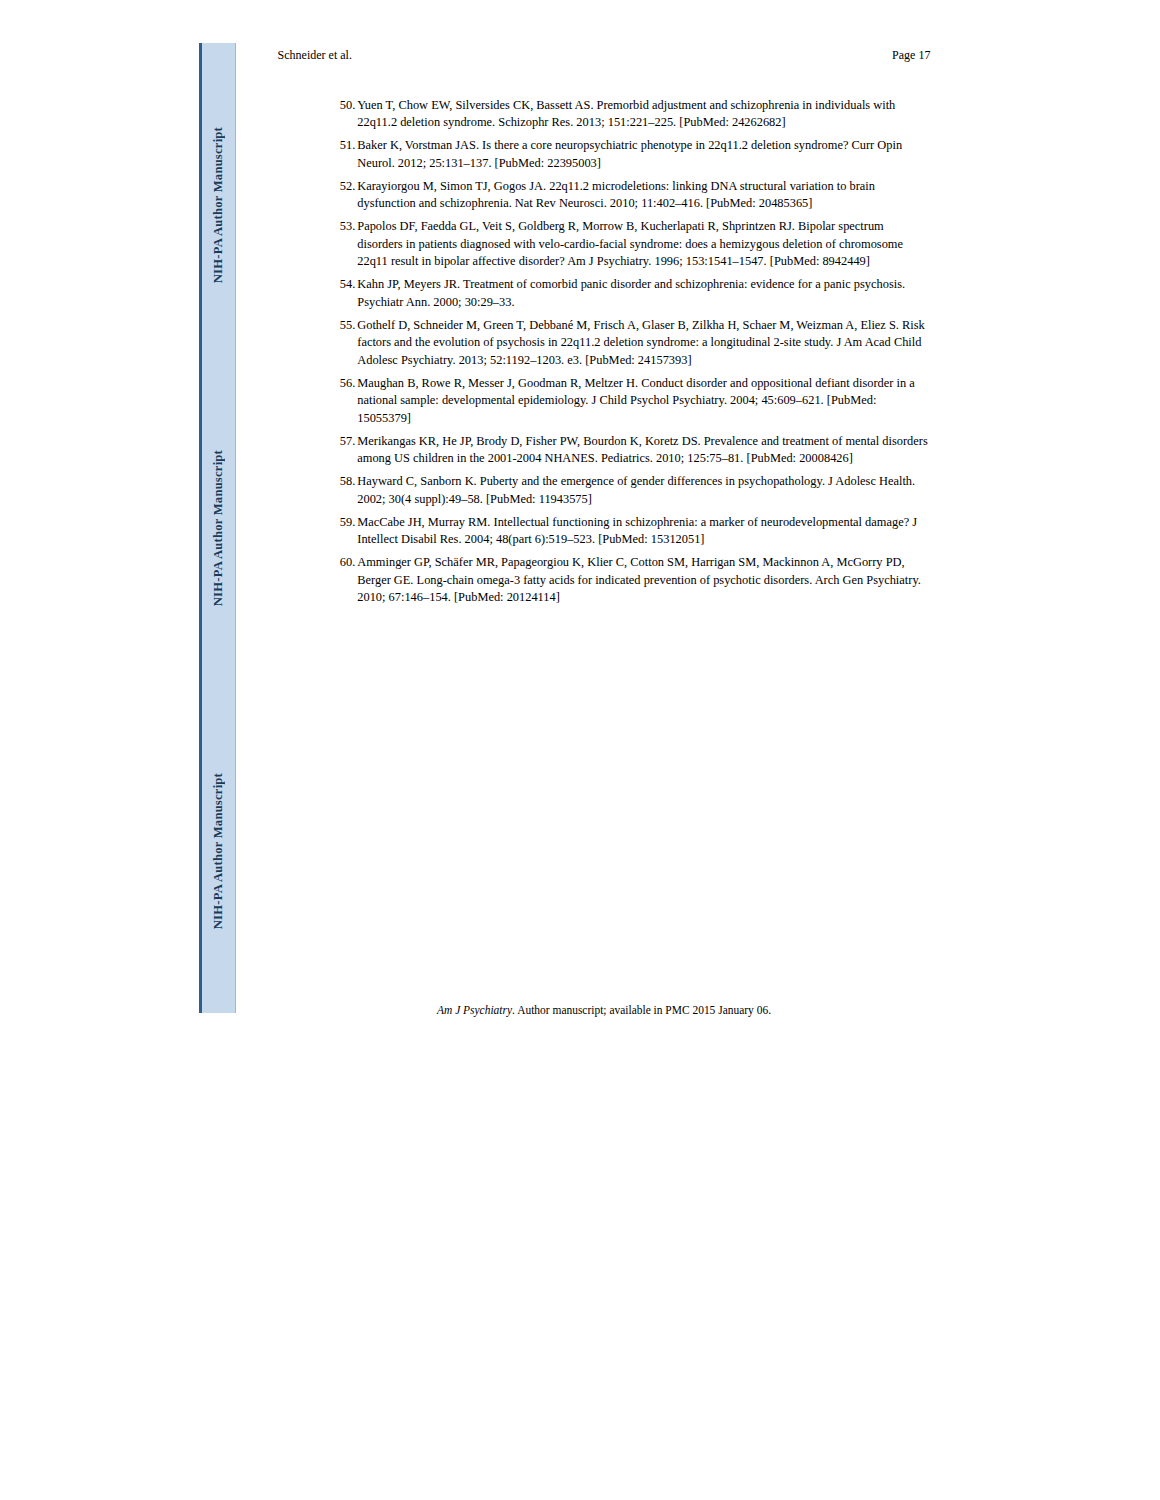NIH-PA Author Manuscript NIH-PA Author Manuscript NIH-PA Author Manuscript
Schneider et al.
Page 17
50 Yuen T, Chow EW, Silversides CK, Bassett AS. Premorbid adjustment and schizophrenia in individuals with 22q11.2 deletion syndrome. Schizophr Res. 2013; 151:221–225. [PubMed: 24262682]
51 Baker K, Vorstman JAS. Is there a core neuropsychiatric phenotype in 22q11.2 deletion syndrome? Curr Opin Neurol. 2012; 25:131–137. [PubMed: 22395003]
52 Karayiorgou M, Simon TJ, Gogos JA. 22q11.2 microdeletions: linking DNA structural variation to brain dysfunction and schizophrenia. Nat Rev Neurosci. 2010; 11:402–416. [PubMed: 20485365]
53 Papolos DF, Faedda GL, Veit S, Goldberg R, Morrow B, Kucherlapati R, Shprintzen RJ. Bipolar spectrum disorders in patients diagnosed with velo-cardio-facial syndrome: does a hemizygous deletion of chromosome 22q11 result in bipolar affective disorder? Am J Psychiatry. 1996; 153:1541–1547. [PubMed: 8942449]
54 Kahn JP, Meyers JR. Treatment of comorbid panic disorder and schizophrenia: evidence for a panic psychosis. Psychiatr Ann. 2000; 30:29–33.
55 Gothelf D, Schneider M, Green T, Debbané M, Frisch A, Glaser B, Zilkha H, Schaer M, Weizman A, Eliez S. Risk factors and the evolution of psychosis in 22q11.2 deletion syndrome: a longitudinal 2-site study. J Am Acad Child Adolesc Psychiatry. 2013; 52:1192–1203. e3. [PubMed: 24157393]
56 Maughan B, Rowe R, Messer J, Goodman R, Meltzer H. Conduct disorder and oppositional defiant disorder in a national sample: developmental epidemiology. J Child Psychol Psychiatry. 2004; 45:609–621. [PubMed: 15055379]
57 Merikangas KR, He JP, Brody D, Fisher PW, Bourdon K, Koretz DS. Prevalence and treatment of mental disorders among US children in the 2001-2004 NHANES. Pediatrics. 2010; 125:75–81. [PubMed: 20008426]
58 Hayward C, Sanborn K. Puberty and the emergence of gender differences in psychopathology. J Adolesc Health. 2002; 30(4 suppl):49–58. [PubMed: 11943575]
59 MacCabe JH, Murray RM. Intellectual functioning in schizophrenia: a marker of neurodevelopmental damage? J Intellect Disabil Res. 2004; 48(part 6):519–523. [PubMed: 15312051]
60 Amminger GP, Schäfer MR, Papageorgiou K, Klier C, Cotton SM, Harrigan SM, Mackinnon A, McGorry PD, Berger GE. Long-chain omega-3 fatty acids for indicated prevention of psychotic disorders. Arch Gen Psychiatry. 2010; 67:146–154. [PubMed: 20124114]
Am J Psychiatry. Author manuscript; available in PMC 2015 January 06.